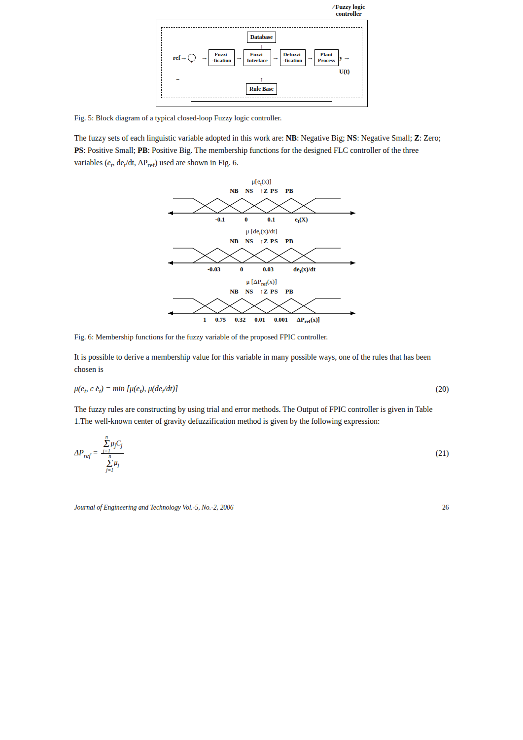/Fuzzy logic
controller
Database
↓
ref → + −
→
Fuzzi-
-fication
→
Fuzzi-
Interface
→
Defuzzi-
-fication
→
Plant
Process
y
→
U(t)
↑
Rule Base
Fig. 5: Block diagram of a typical closed-loop Fuzzy logic controller.
The fuzzy sets of each linguistic variable adopted in this work are: NB: Negative Big; NS: Negative Small; Z: Zero; PS: Positive Small; PB: Positive Big. The membership functions for the designed FLC controller of the three variables (et, det/dt, ΔPref) used are shown in Fig. 6.
μ[et(x)]
NB NS↑Z PS PB
-0.100.1 et(X)
μ [det(x)/dt]
NB NS↑Z PS PB
-0.0300.03 det(x)/dt
μ [ΔPref(x)]
NB NS↑Z PS PB
10.750.320.010.001 ΔPref(x)]
Fig. 6: Membership functions for the fuzzy variable of the proposed FPIC controller.
It is possible to derive a membership value for this variable in many possible ways, one of the rules that has been chosen is
μ(et, c ̇et) = min [μ(et), μ(det/dt)] (20)
The fuzzy rules are constructing by using trial and error methods. The Output of FPIC controller is given in Table 1.The well-known center of gravity defuzzification method is given by the following expression:
ΔPref = nΣj=1μjCj nΣj=1μj (21)
Journal of Engineering and Technology Vol.-5, No.-2, 2006 26